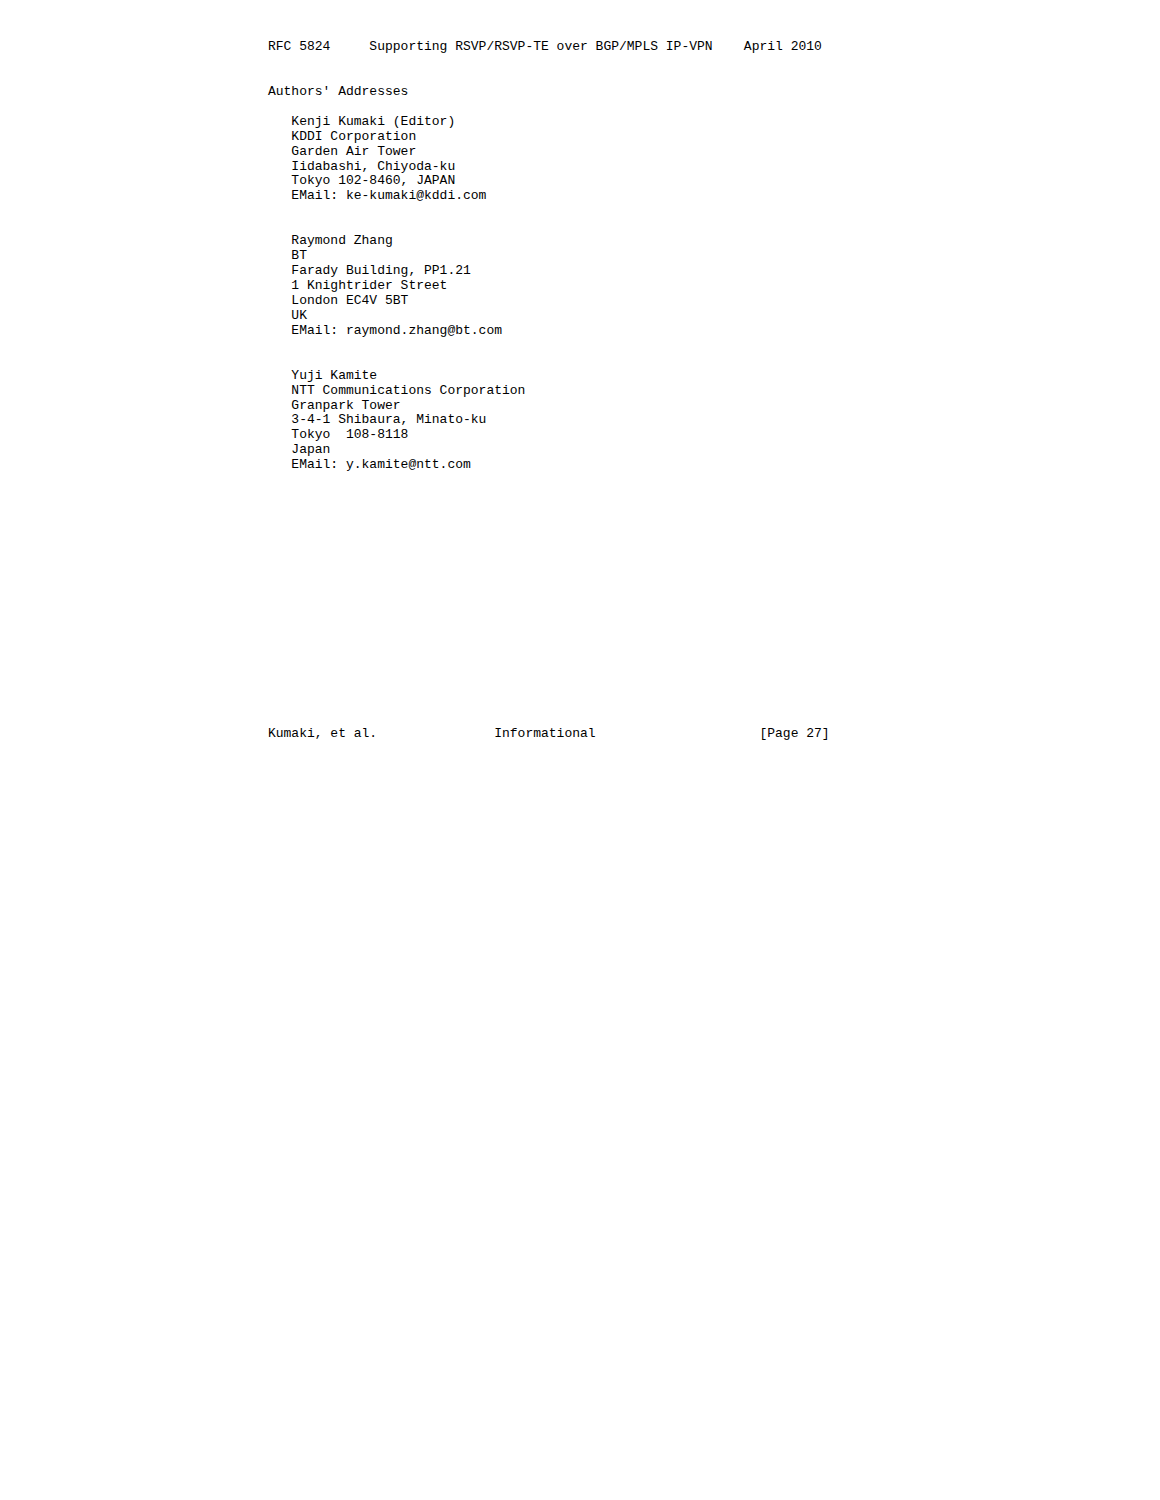RFC 5824     Supporting RSVP/RSVP-TE over BGP/MPLS IP-VPN    April 2010


Authors' Addresses

   Kenji Kumaki (Editor)
   KDDI Corporation
   Garden Air Tower
   Iidabashi, Chiyoda-ku
   Tokyo 102-8460, JAPAN
   EMail: ke-kumaki@kddi.com


   Raymond Zhang
   BT
   Farady Building, PP1.21
   1 Knightrider Street
   London EC4V 5BT
   UK
   EMail: raymond.zhang@bt.com


   Yuji Kamite
   NTT Communications Corporation
   Granpark Tower
   3-4-1 Shibaura, Minato-ku
   Tokyo  108-8118
   Japan
   EMail: y.kamite@ntt.com

















Kumaki, et al.               Informational                     [Page 27]